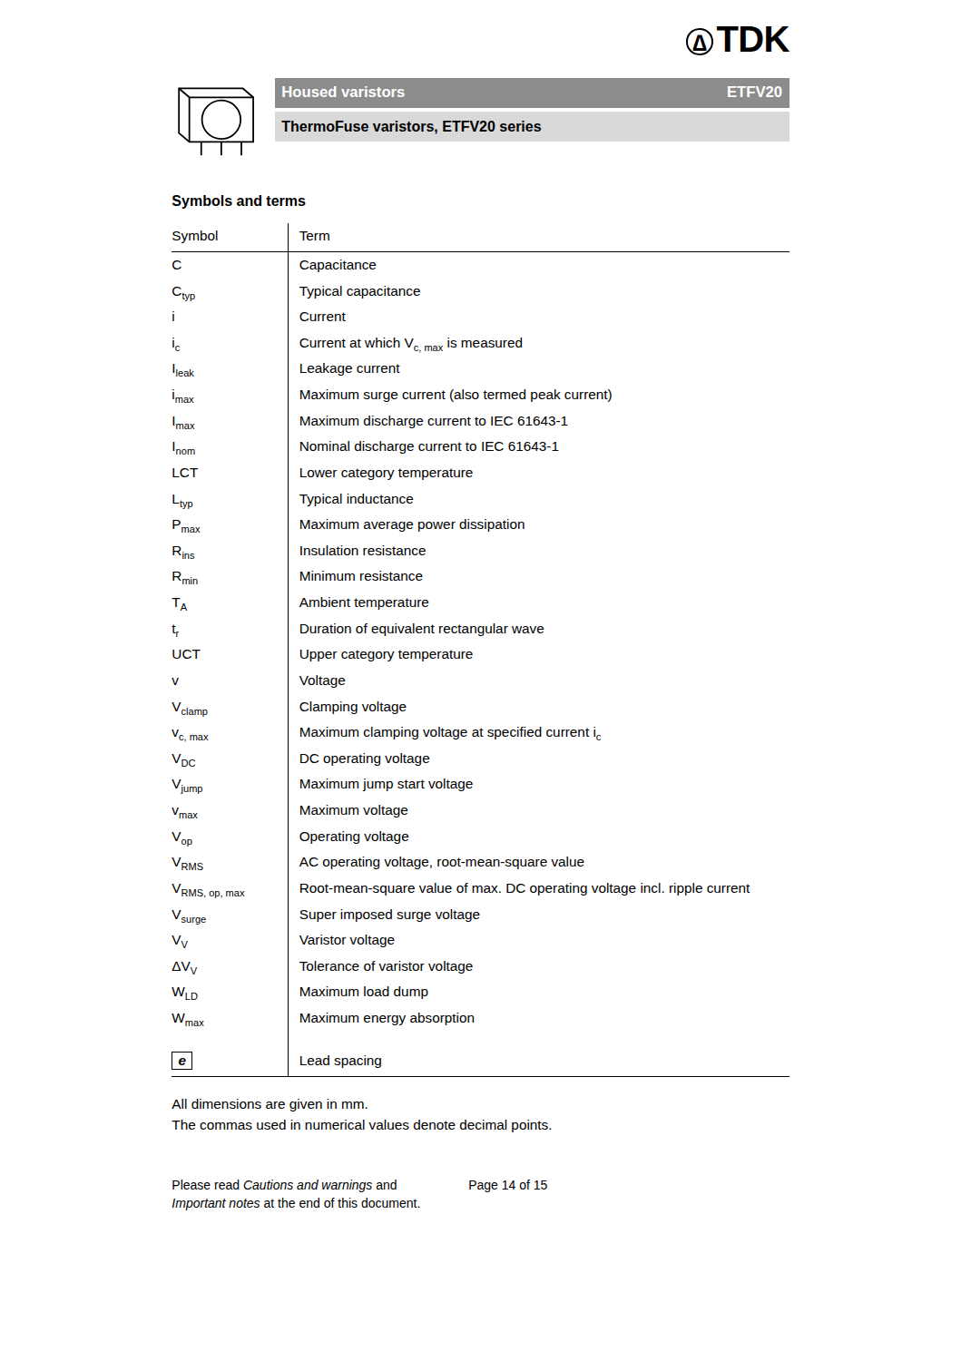TDK
Housed varistors ETFV20
ThermoFuse varistors, ETFV20 series
Symbols and terms
| Symbol | Term |
| --- | --- |
| C | Capacitance |
| C typ | Typical capacitance |
| i | Current |
| i c | Current at which V c, max is measured |
| I leak | Leakage current |
| i max | Maximum surge current (also termed peak current) |
| I max | Maximum discharge current to IEC 61643-1 |
| I nom | Nominal discharge current to IEC 61643-1 |
| LCT | Lower category temperature |
| L typ | Typical inductance |
| P max | Maximum average power dissipation |
| R ins | Insulation resistance |
| R min | Minimum resistance |
| T A | Ambient temperature |
| t r | Duration of equivalent rectangular wave |
| UCT | Upper category temperature |
| v | Voltage |
| V clamp | Clamping voltage |
| v c, max | Maximum clamping voltage at specified current i c |
| V DC | DC operating voltage |
| V jump | Maximum jump start voltage |
| v max | Maximum voltage |
| V op | Operating voltage |
| V RMS | AC operating voltage, root-mean-square value |
| V RMS, op, max | Root-mean-square value of max. DC operating voltage incl. ripple current |
| V surge | Super imposed surge voltage |
| V V | Varistor voltage |
| ΔV V | Tolerance of varistor voltage |
| W LD | Maximum load dump |
| W max | Maximum energy absorption |
| e | Lead spacing |
All dimensions are given in mm.
The commas used in numerical values denote decimal points.
Please read Cautions and warnings and
Important notes at the end of this document.
Page 14 of 15